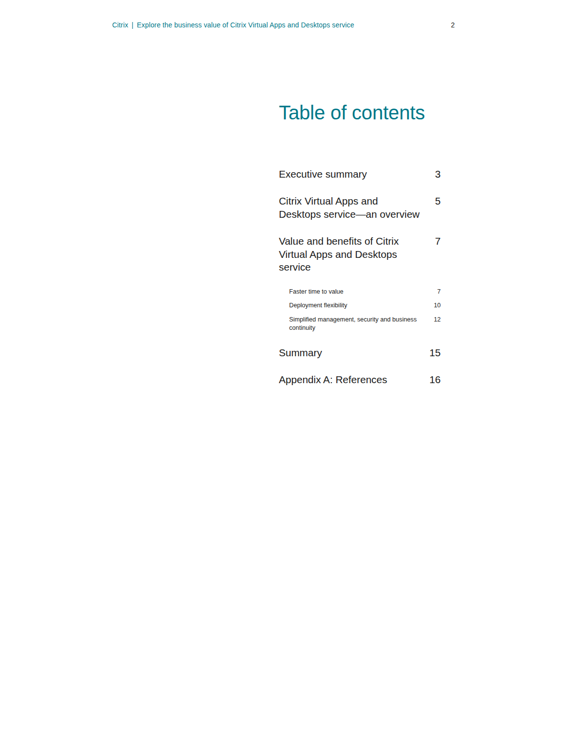Citrix | Explore the business value of Citrix Virtual Apps and Desktops service 2
Table of contents
| Executive summary | 3 |
| Citrix Virtual Apps and Desktops service—an overview | 5 |
| Value and benefits of Citrix Virtual Apps and Desktops service | 7 |
| Faster time to value | 7 |
| Deployment flexibility | 10 |
| Simplified management, security and business continuity | 12 |
| Summary | 15 |
| Appendix A: References | 16 |